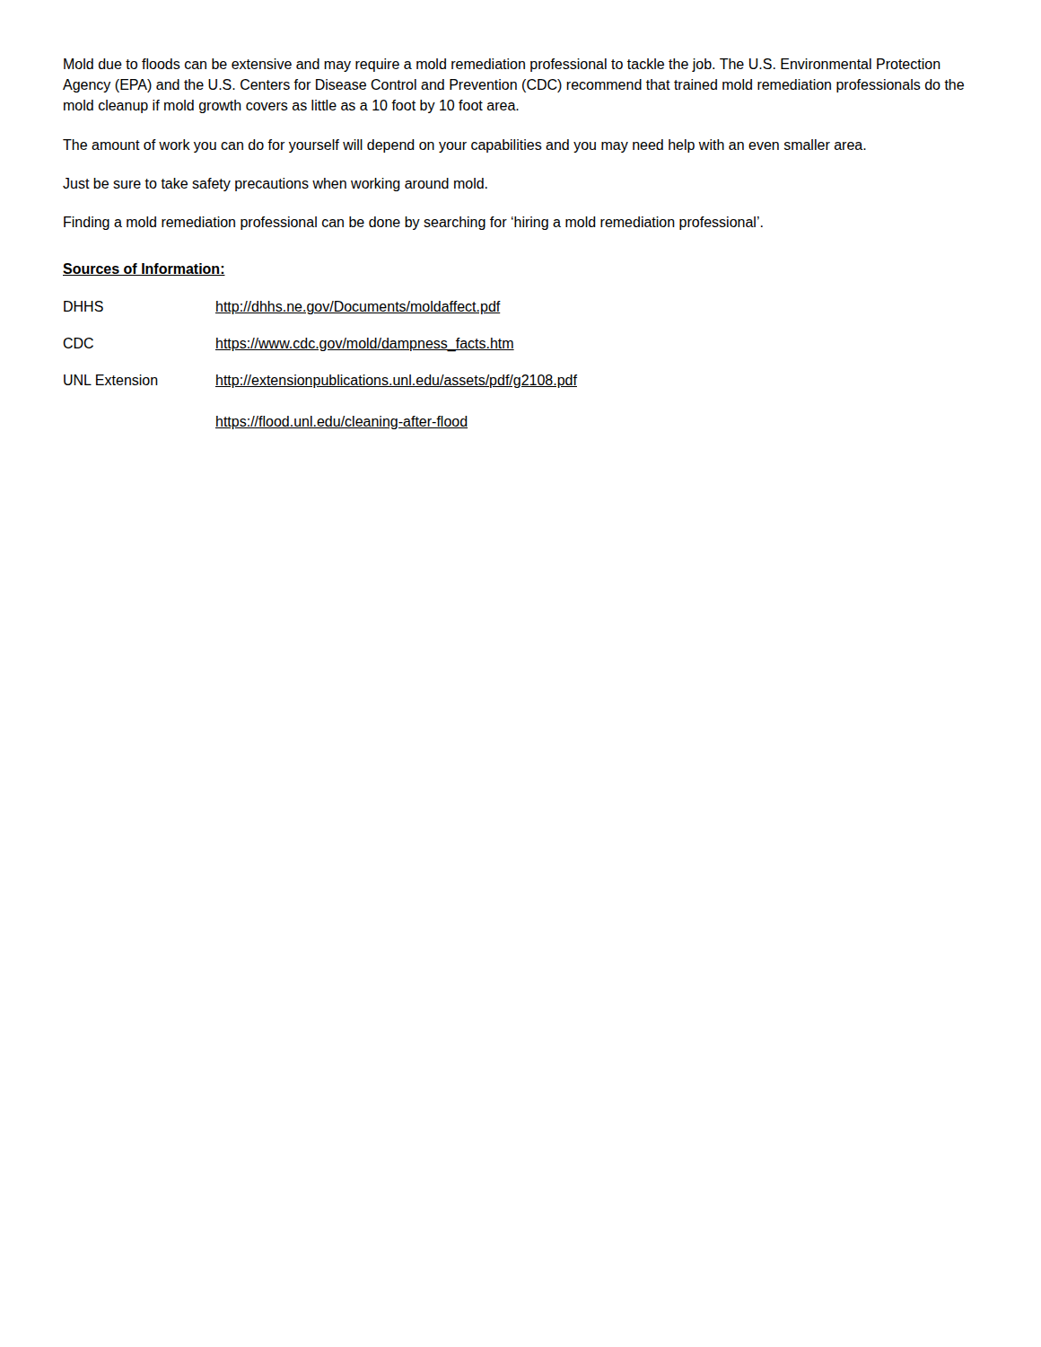Mold due to floods can be extensive and may require a mold remediation professional to tackle the job. The U.S. Environmental Protection Agency (EPA) and the U.S. Centers for Disease Control and Prevention (CDC) recommend that trained mold remediation professionals do the mold cleanup if mold growth covers as little as a 10 foot by 10 foot area.
The amount of work you can do for yourself will depend on your capabilities and you may need help with an even smaller area.
Just be sure to take safety precautions when working around mold.
Finding a mold remediation professional can be done by searching for ‘hiring a mold remediation professional’.
Sources of Information:
| DHHS | http://dhhs.ne.gov/Documents/moldaffect.pdf |
| CDC | https://www.cdc.gov/mold/dampness_facts.htm |
| UNL Extension | http://extensionpublications.unl.edu/assets/pdf/g2108.pdf https://flood.unl.edu/cleaning-after-flood |